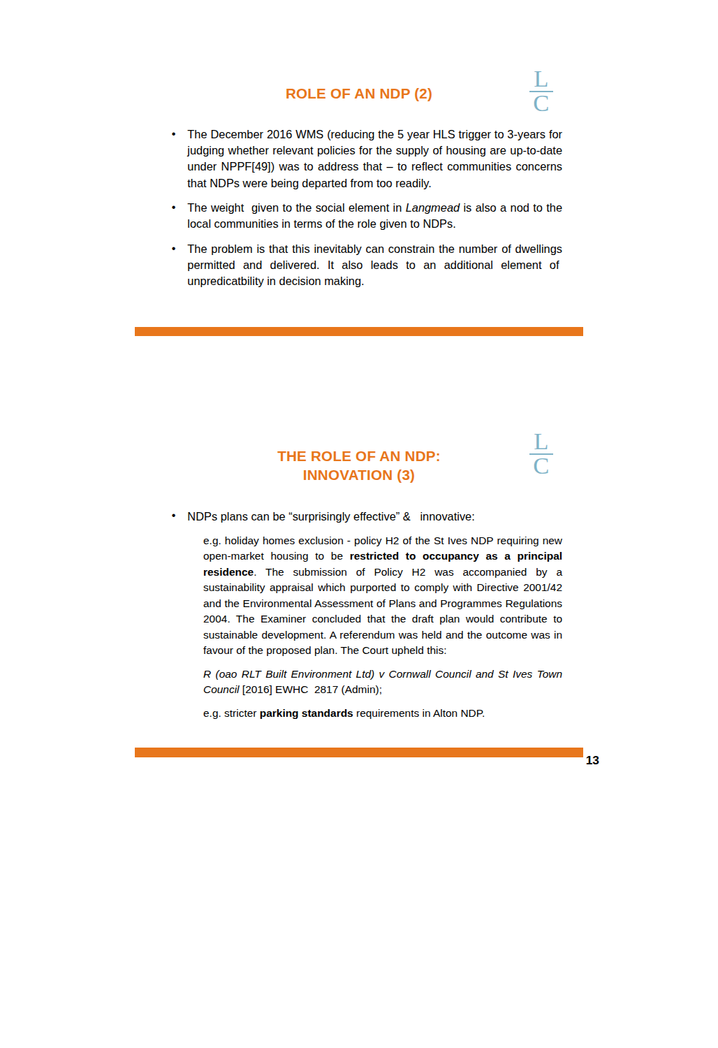LC
ROLE OF AN NDP (2)
The December 2016 WMS (reducing the 5 year HLS trigger to 3-years for judging whether relevant policies for the supply of housing are up-to-date under NPPF[49]) was to address that – to reflect communities concerns that NDPs were being departed from too readily.
The weight given to the social element in Langmead is also a nod to the local communities in terms of the role given to NDPs.
The problem is that this inevitably can constrain the number of dwellings permitted and delivered. It also leads to an additional element of unpredicatbility in decision making.
LC
THE ROLE OF AN NDP:
INNOVATION (3)
NDPs plans can be “surprisingly effective” & innovative:
e.g. holiday homes exclusion - policy H2 of the St Ives NDP requiring new open-market housing to be restricted to occupancy as a principal residence. The submission of Policy H2 was accompanied by a sustainability appraisal which purported to comply with Directive 2001/42 and the Environmental Assessment of Plans and Programmes Regulations 2004. The Examiner concluded that the draft plan would contribute to sustainable development. A referendum was held and the outcome was in favour of the proposed plan. The Court upheld this:
R (oao RLT Built Environment Ltd) v Cornwall Council and St Ives Town Council [2016] EWHC 2817 (Admin);
e.g. stricter parking standards requirements in Alton NDP.
13